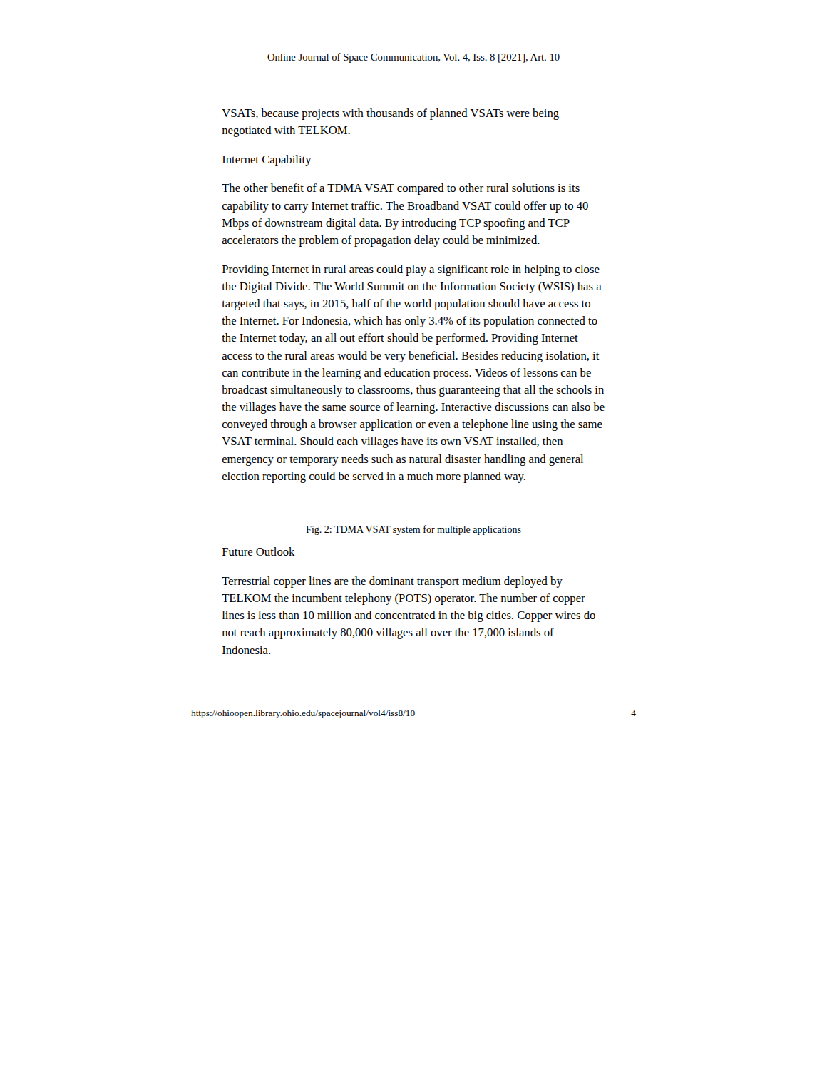Online Journal of Space Communication, Vol. 4, Iss. 8 [2021], Art. 10
VSATs, because projects with thousands of planned VSATs were being negotiated with TELKOM.
Internet Capability
The other benefit of a TDMA VSAT compared to other rural solutions is its capability to carry Internet traffic. The Broadband VSAT could offer up to 40 Mbps of downstream digital data. By introducing TCP spoofing and TCP accelerators the problem of propagation delay could be minimized.
Providing Internet in rural areas could play a significant role in helping to close the Digital Divide. The World Summit on the Information Society (WSIS) has a targeted that says, in 2015, half of the world population should have access to the Internet. For Indonesia, which has only 3.4% of its population connected to the Internet today, an all out effort should be performed. Providing Internet access to the rural areas would be very beneficial. Besides reducing isolation, it can contribute in the learning and education process. Videos of lessons can be broadcast simultaneously to classrooms, thus guaranteeing that all the schools in the villages have the same source of learning. Interactive discussions can also be conveyed through a browser application or even a telephone line using the same VSAT terminal. Should each villages have its own VSAT installed, then emergency or temporary needs such as natural disaster handling and general election reporting could be served in a much more planned way.
Fig. 2: TDMA VSAT system for multiple applications
Future Outlook
Terrestrial copper lines are the dominant transport medium deployed by TELKOM the incumbent telephony (POTS) operator. The number of copper lines is less than 10 million and concentrated in the big cities. Copper wires do not reach approximately 80,000 villages all over the 17,000 islands of Indonesia.
https://ohioopen.library.ohio.edu/spacejournal/vol4/iss8/10 4